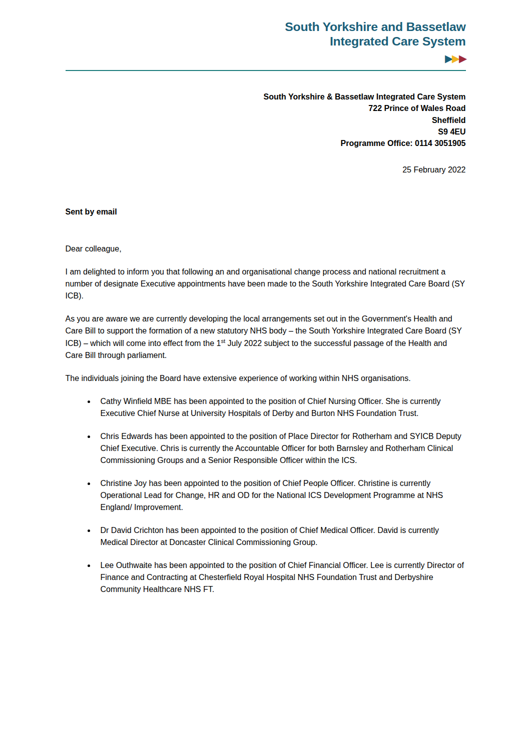South Yorkshire and Bassetlaw
Integrated Care System
▶▶▶
South Yorkshire & Bassetlaw Integrated Care System
722 Prince of Wales Road
Sheffield
S9 4EU
Programme Office: 0114 3051905
25 February 2022
Sent by email
Dear colleague,
I am delighted to inform you that following an and organisational change process and national recruitment a number of designate Executive appointments have been made to the South Yorkshire Integrated Care Board (SY ICB).
As you are aware we are currently developing the local arrangements set out in the Government's Health and Care Bill to support the formation of a new statutory NHS body – the South Yorkshire Integrated Care Board (SY ICB) – which will come into effect from the 1st July 2022 subject to the successful passage of the Health and Care Bill through parliament.
The individuals joining the Board have extensive experience of working within NHS organisations.
Cathy Winfield MBE has been appointed to the position of Chief Nursing Officer. She is currently Executive Chief Nurse at University Hospitals of Derby and Burton NHS Foundation Trust.
Chris Edwards has been appointed to the position of Place Director for Rotherham and SYICB Deputy Chief Executive. Chris is currently the Accountable Officer for both Barnsley and Rotherham Clinical Commissioning Groups and a Senior Responsible Officer within the ICS.
Christine Joy has been appointed to the position of Chief People Officer. Christine is currently Operational Lead for Change, HR and OD for the National ICS Development Programme at NHS England/ Improvement.
Dr David Crichton has been appointed to the position of Chief Medical Officer. David is currently Medical Director at Doncaster Clinical Commissioning Group.
Lee Outhwaite has been appointed to the position of Chief Financial Officer. Lee is currently Director of Finance and Contracting at Chesterfield Royal Hospital NHS Foundation Trust and Derbyshire Community Healthcare NHS FT.